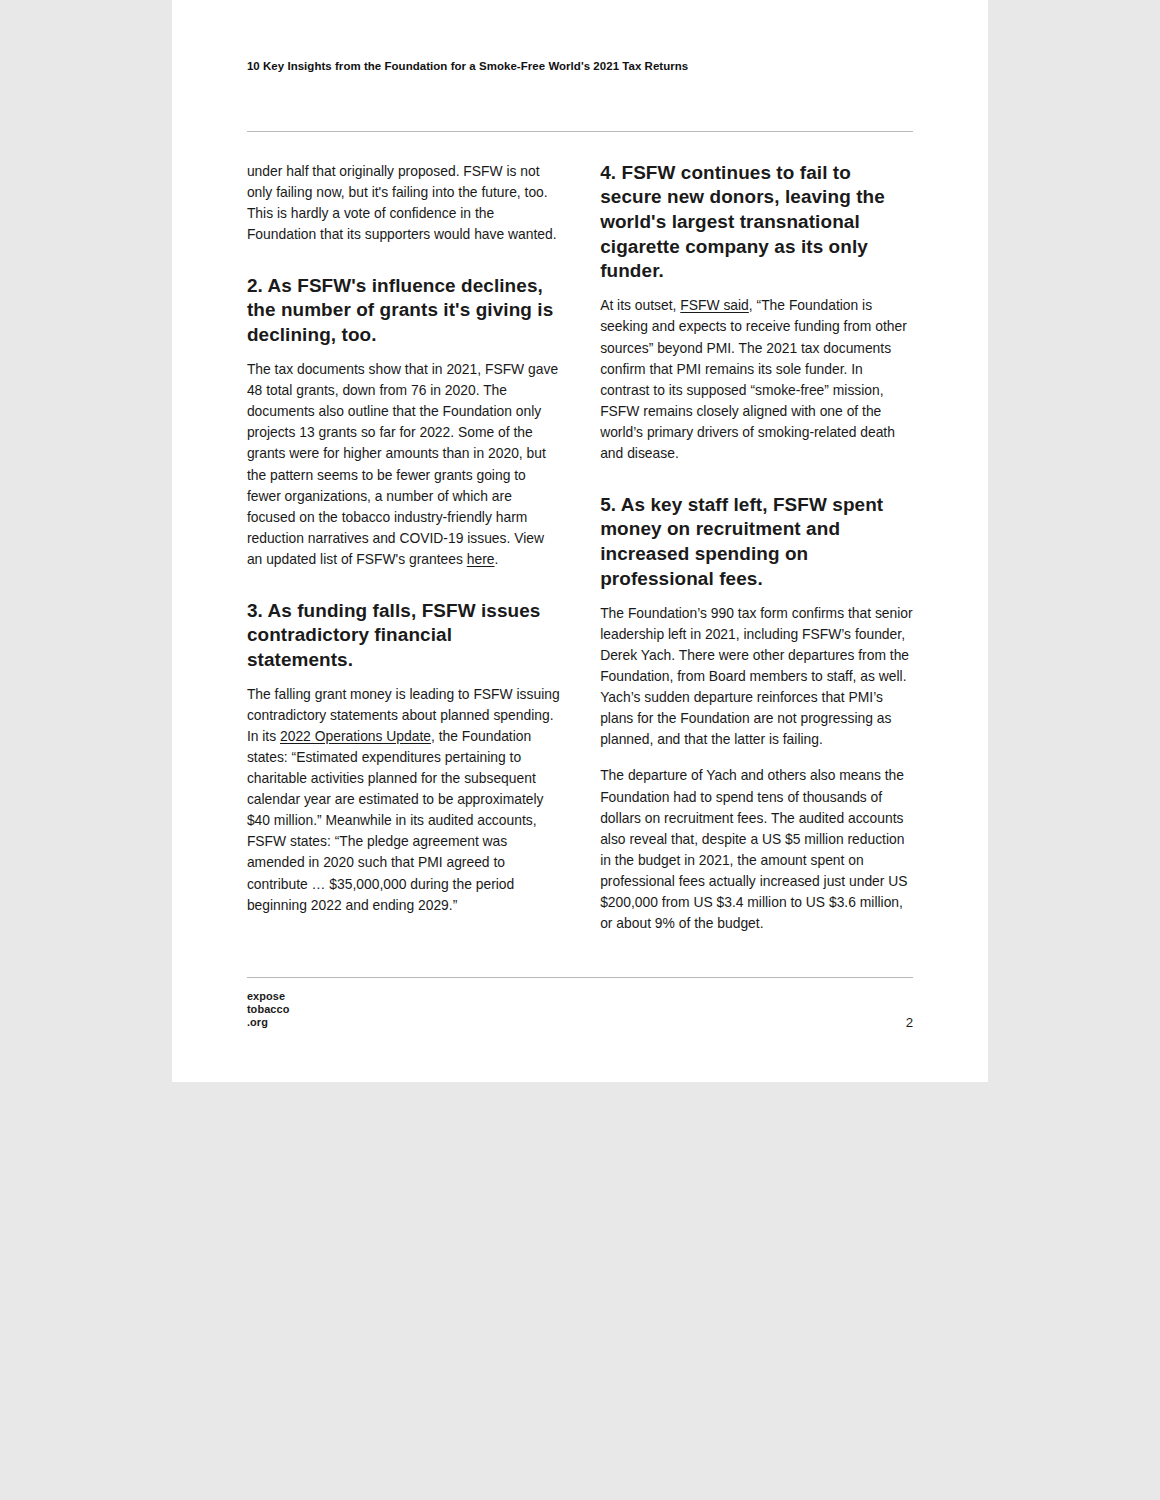10 Key Insights from the Foundation for a Smoke-Free World's 2021 Tax Returns
under half that originally proposed. FSFW is not only failing now, but it's failing into the future, too. This is hardly a vote of confidence in the Foundation that its supporters would have wanted.
2. As FSFW's influence declines, the number of grants it's giving is declining, too.
The tax documents show that in 2021, FSFW gave 48 total grants, down from 76 in 2020. The documents also outline that the Foundation only projects 13 grants so far for 2022. Some of the grants were for higher amounts than in 2020, but the pattern seems to be fewer grants going to fewer organizations, a number of which are focused on the tobacco industry-friendly harm reduction narratives and COVID-19 issues. View an updated list of FSFW's grantees here.
3. As funding falls, FSFW issues contradictory financial statements.
The falling grant money is leading to FSFW issuing contradictory statements about planned spending. In its 2022 Operations Update, the Foundation states: “Estimated expenditures pertaining to charitable activities planned for the subsequent calendar year are estimated to be approximately $40 million.” Meanwhile in its audited accounts, FSFW states: “The pledge agreement was amended in 2020 such that PMI agreed to contribute … $35,000,000 during the period beginning 2022 and ending 2029.”
4. FSFW continues to fail to secure new donors, leaving the world's largest transnational cigarette company as its only funder.
At its outset, FSFW said, “The Foundation is seeking and expects to receive funding from other sources” beyond PMI. The 2021 tax documents confirm that PMI remains its sole funder. In contrast to its supposed “smoke-free” mission, FSFW remains closely aligned with one of the world’s primary drivers of smoking-related death and disease.
5. As key staff left, FSFW spent money on recruitment and increased spending on professional fees.
The Foundation’s 990 tax form confirms that senior leadership left in 2021, including FSFW’s founder, Derek Yach. There were other departures from the Foundation, from Board members to staff, as well. Yach’s sudden departure reinforces that PMI’s plans for the Foundation are not progressing as planned, and that the latter is failing.
The departure of Yach and others also means the Foundation had to spend tens of thousands of dollars on recruitment fees. The audited accounts also reveal that, despite a US $5 million reduction in the budget in 2021, the amount spent on professional fees actually increased just under US $200,000 from US $3.4 million to US $3.6 million, or about 9% of the budget.
expose
tobacco
.org
2